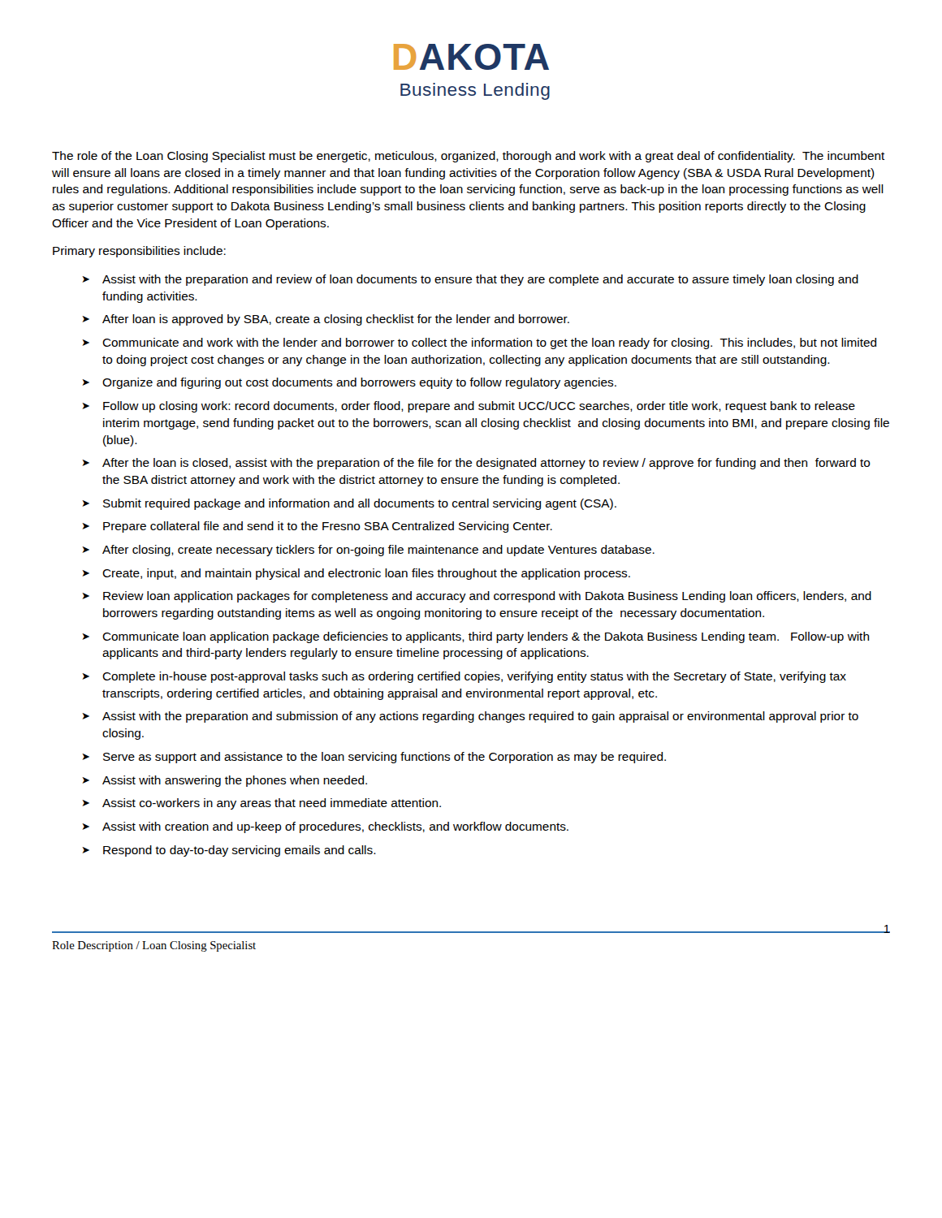DAKOTA
Business Lending
The role of the Loan Closing Specialist must be energetic, meticulous, organized, thorough and work with a great deal of confidentiality. The incumbent will ensure all loans are closed in a timely manner and that loan funding activities of the Corporation follow Agency (SBA & USDA Rural Development) rules and regulations. Additional responsibilities include support to the loan servicing function, serve as back-up in the loan processing functions as well as superior customer support to Dakota Business Lending’s small business clients and banking partners. This position reports directly to the Closing Officer and the Vice President of Loan Operations.
Primary responsibilities include:
Assist with the preparation and review of loan documents to ensure that they are complete and accurate to assure timely loan closing and funding activities.
After loan is approved by SBA, create a closing checklist for the lender and borrower.
Communicate and work with the lender and borrower to collect the information to get the loan ready for closing. This includes, but not limited to doing project cost changes or any change in the loan authorization, collecting any application documents that are still outstanding.
Organize and figuring out cost documents and borrowers equity to follow regulatory agencies.
Follow up closing work: record documents, order flood, prepare and submit UCC/UCC searches, order title work, request bank to release interim mortgage, send funding packet out to the borrowers, scan all closing checklist and closing documents into BMI, and prepare closing file (blue).
After the loan is closed, assist with the preparation of the file for the designated attorney to review / approve for funding and then forward to the SBA district attorney and work with the district attorney to ensure the funding is completed.
Submit required package and information and all documents to central servicing agent (CSA).
Prepare collateral file and send it to the Fresno SBA Centralized Servicing Center.
After closing, create necessary ticklers for on-going file maintenance and update Ventures database.
Create, input, and maintain physical and electronic loan files throughout the application process.
Review loan application packages for completeness and accuracy and correspond with Dakota Business Lending loan officers, lenders, and borrowers regarding outstanding items as well as ongoing monitoring to ensure receipt of the necessary documentation.
Communicate loan application package deficiencies to applicants, third party lenders & the Dakota Business Lending team. Follow-up with applicants and third-party lenders regularly to ensure timeline processing of applications.
Complete in-house post-approval tasks such as ordering certified copies, verifying entity status with the Secretary of State, verifying tax transcripts, ordering certified articles, and obtaining appraisal and environmental report approval, etc.
Assist with the preparation and submission of any actions regarding changes required to gain appraisal or environmental approval prior to closing.
Serve as support and assistance to the loan servicing functions of the Corporation as may be required.
Assist with answering the phones when needed.
Assist co-workers in any areas that need immediate attention.
Assist with creation and up-keep of procedures, checklists, and workflow documents.
Respond to day-to-day servicing emails and calls.
1
Role Description / Loan Closing Specialist